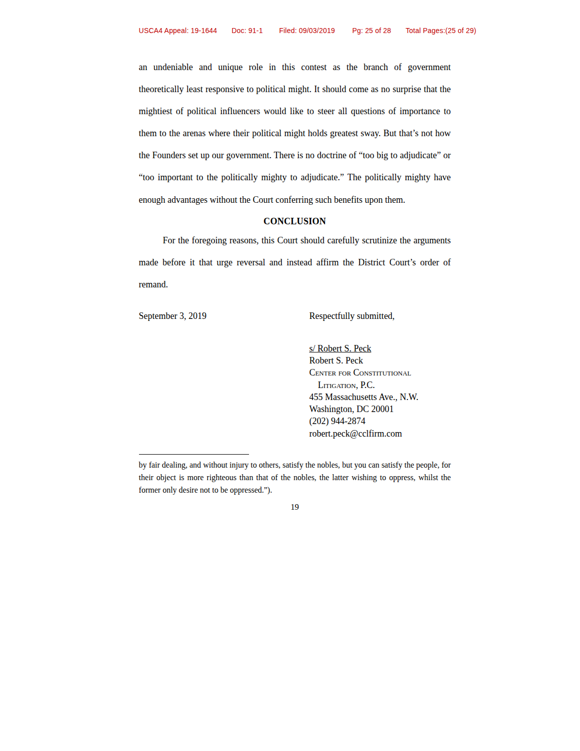USCA4 Appeal: 19-1644 Doc: 91-1 Filed: 09/03/2019 Pg: 25 of 28 Total Pages:(25 of 29)
an undeniable and unique role in this contest as the branch of government theoretically least responsive to political might. It should come as no surprise that the mightiest of political influencers would like to steer all questions of importance to them to the arenas where their political might holds greatest sway. But that’s not how the Founders set up our government. There is no doctrine of “too big to adjudicate” or “too important to the politically mighty to adjudicate.” The politically mighty have enough advantages without the Court conferring such benefits upon them.
CONCLUSION
For the foregoing reasons, this Court should carefully scrutinize the arguments made before it that urge reversal and instead affirm the District Court’s order of remand.
September 3, 2019
Respectfully submitted,
s/ Robert S. Peck
Robert S. Peck
Center for Constitutional
Litigation, P.C.
455 Massachusetts Ave., N.W.
Washington, DC 20001
(202) 944-2874
robert.peck@cclfirm.com
by fair dealing, and without injury to others, satisfy the nobles, but you can satisfy the people, for their object is more righteous than that of the nobles, the latter wishing to oppress, whilst the former only desire not to be oppressed.”).
19